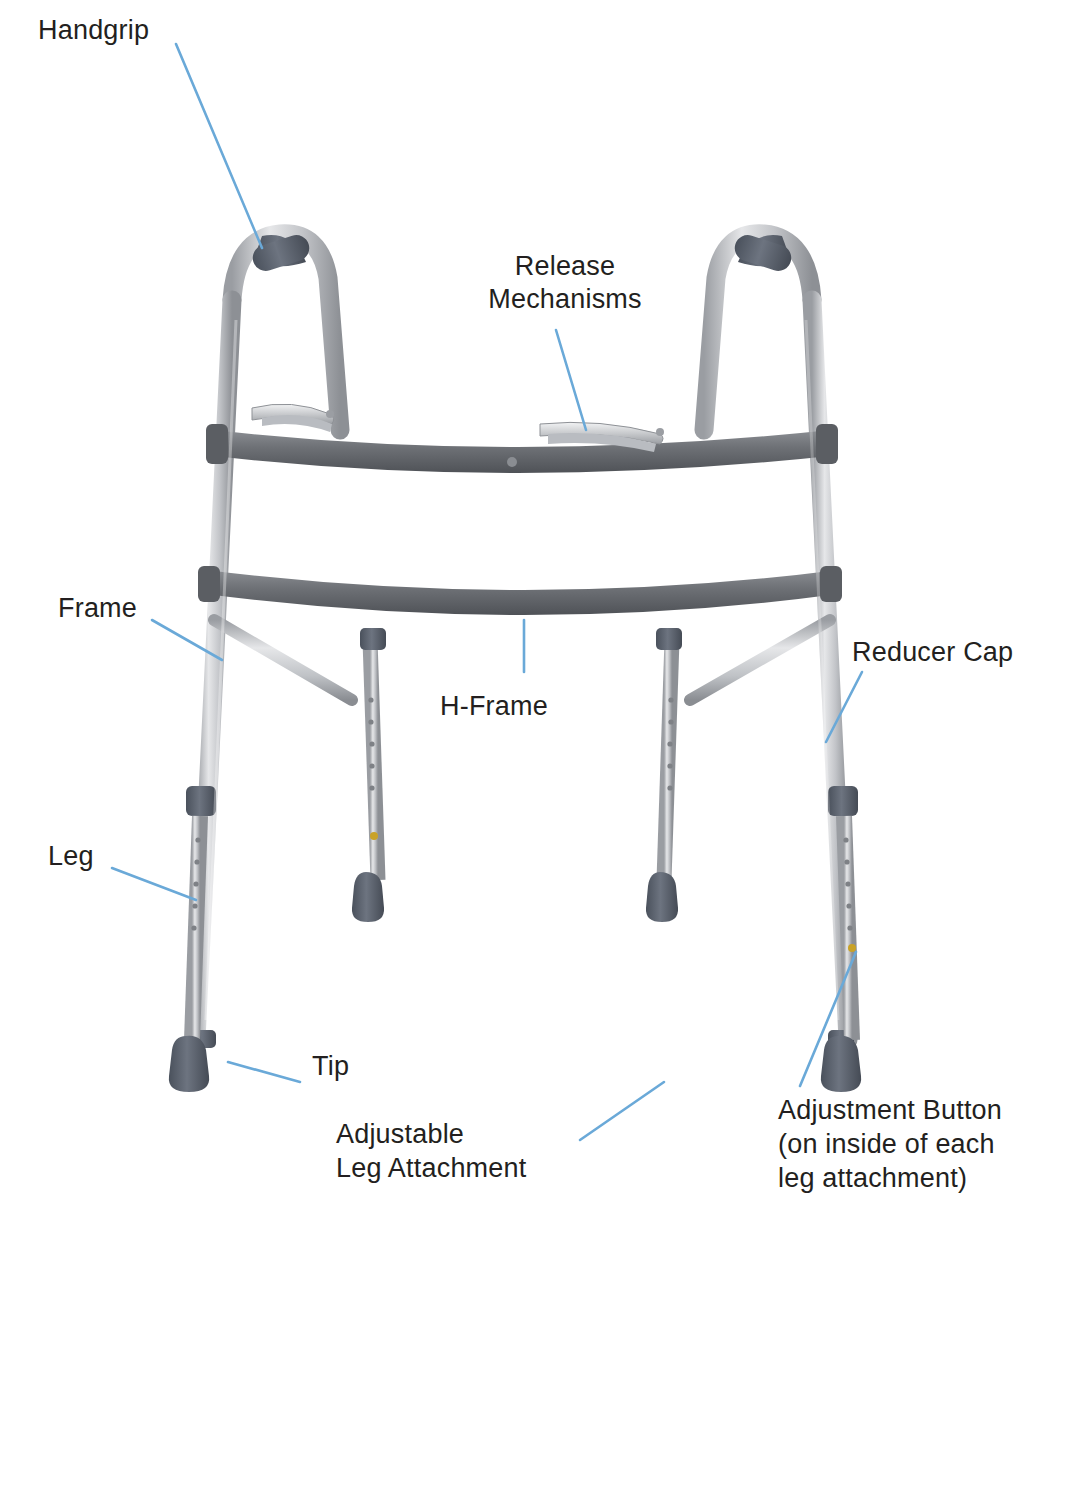Handgrip
Release
Mechanisms
Frame
H-Frame
Reducer Cap
Leg
Tip
Adjustable
Leg Attachment
Adjustment Button
(on inside of each
leg attachment)